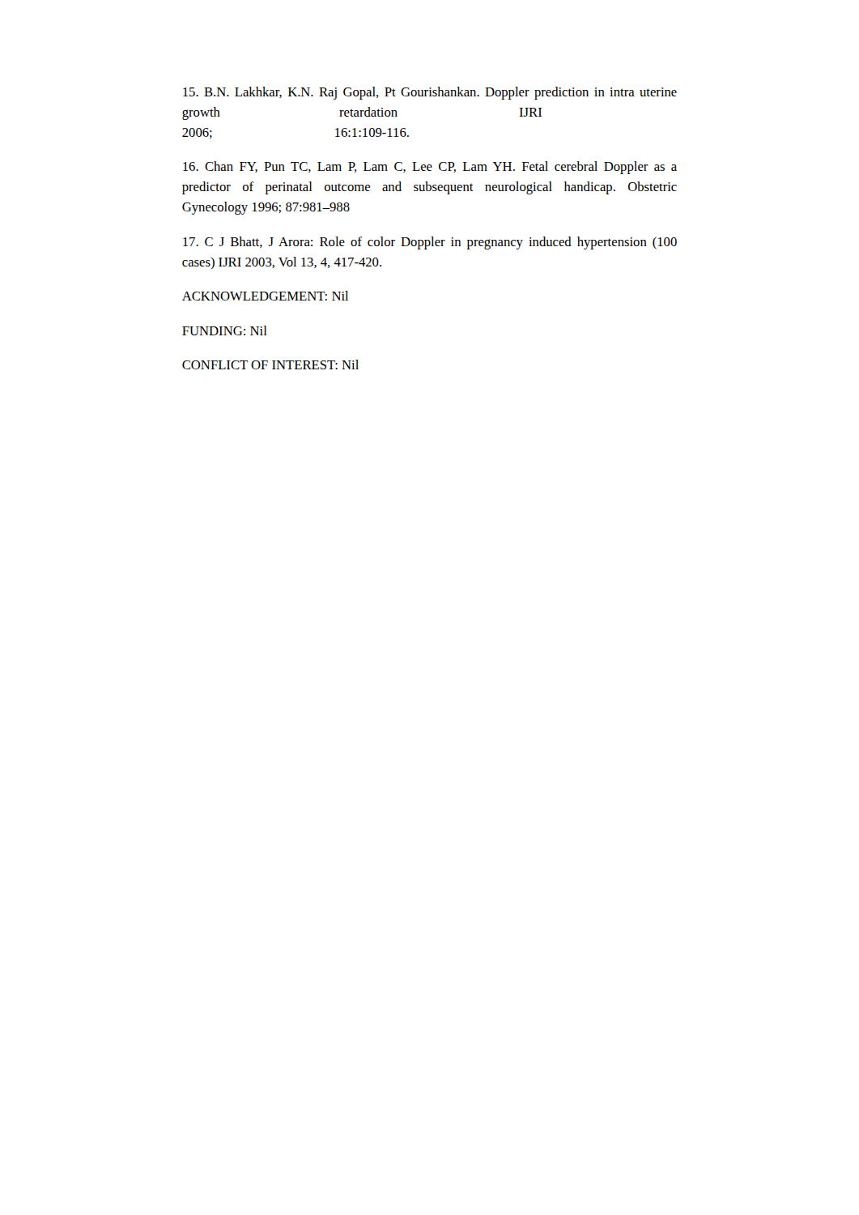15. B.N. Lakhkar, K.N. Raj Gopal, Pt Gourishankan. Doppler prediction in intra uterine growth retardation         IJRI          2006;         16:1:109-116.
16. Chan FY, Pun TC, Lam P, Lam C, Lee CP, Lam YH. Fetal cerebral Doppler as a predictor of perinatal outcome and subsequent neurological handicap. Obstetric Gynecology 1996; 87:981–988
17. C J Bhatt, J Arora: Role of color Doppler in pregnancy induced hypertension (100 cases) IJRI 2003, Vol 13, 4, 417-420.
ACKNOWLEDGEMENT: Nil
FUNDING: Nil
CONFLICT OF INTEREST: Nil